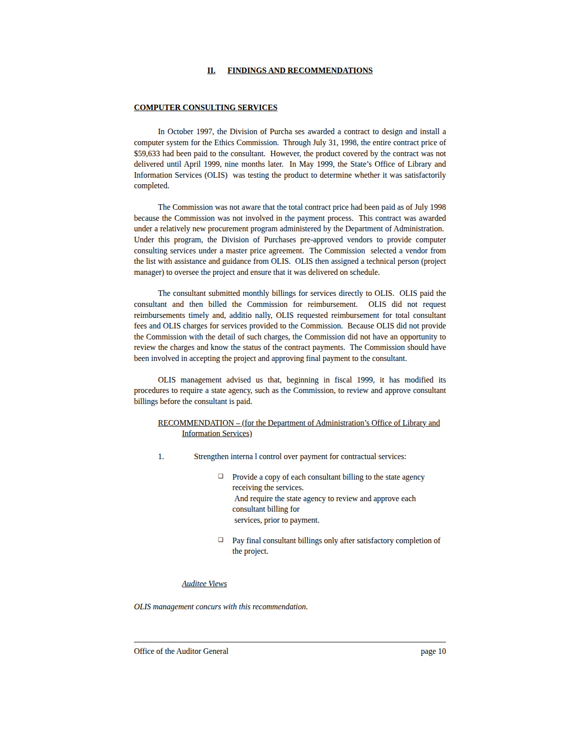II. FINDINGS AND RECOMMENDATIONS
COMPUTER CONSULTING SERVICES
In October 1997, the Division of Purcha ses awarded a contract to design and install a computer system for the Ethics Commission. Through July 31, 1998, the entire contract price of $59,633 had been paid to the consultant. However, the product covered by the contract was not delivered until April 1999, nine months later. In May 1999, the State’s Office of Library and Information Services (OLIS) was testing the product to determine whether it was satisfactorily completed.
The Commission was not aware that the total contract price had been paid as of July 1998 because the Commission was not involved in the payment process. This contract was awarded under a relatively new procurement program administered by the Department of Administration. Under this program, the Division of Purchases pre-approved vendors to provide computer consulting services under a master price agreement. The Commission selected a vendor from the list with assistance and guidance from OLIS. OLIS then assigned a technical person (project manager) to oversee the project and ensure that it was delivered on schedule.
The consultant submitted monthly billings for services directly to OLIS. OLIS paid the consultant and then billed the Commission for reimbursement. OLIS did not request reimbursements timely and, additio nally, OLIS requested reimbursement for total consultant fees and OLIS charges for services provided to the Commission. Because OLIS did not provide the Commission with the detail of such charges, the Commission did not have an opportunity to review the charges and know the status of the contract payments. The Commission should have been involved in accepting the project and approving final payment to the consultant.
OLIS management advised us that, beginning in fiscal 1999, it has modified its procedures to require a state agency, such as the Commission, to review and approve consultant billings before the consultant is paid.
RECOMMENDATION – (for the Department of Administration’s Office of Library and Information Services)
1.
Strengthen interna l control over payment for contractual services:
Provide a copy of each consultant billing to the state agency receiving the services.
And require the state agency to review and approve each consultant billing for
services, prior to payment.
Pay final consultant billings only after satisfactory completion of the project.
Auditee Views
OLIS management concurs with this recommendation.
Office of the Auditor General page 10